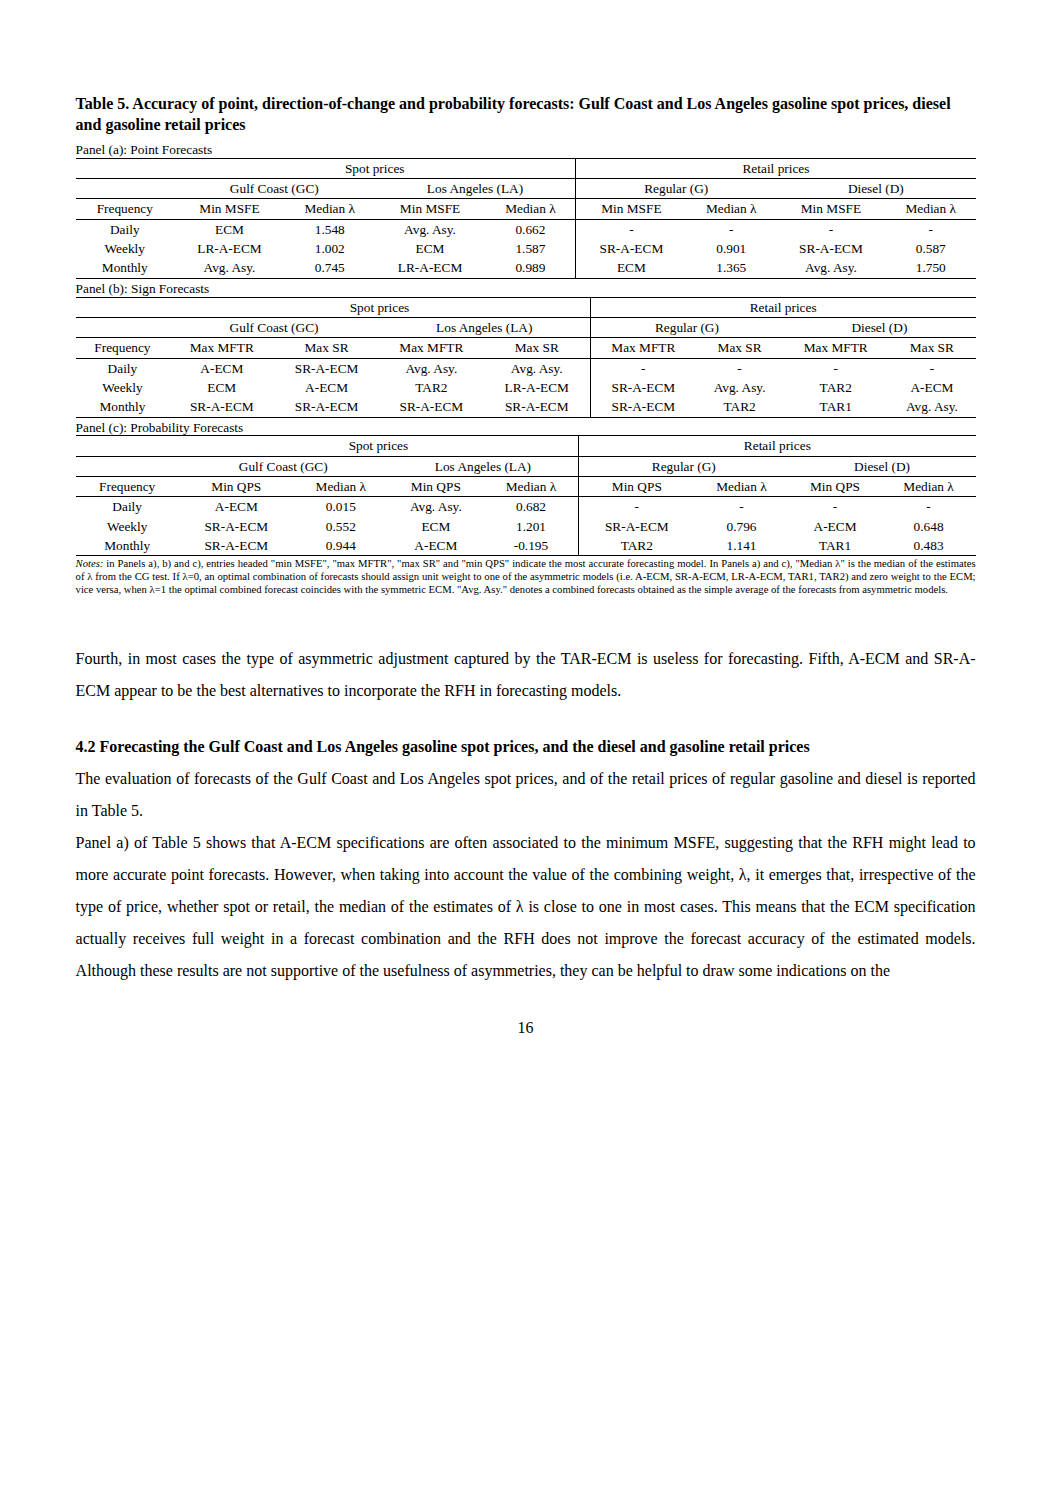Table 5. Accuracy of point, direction-of-change and probability forecasts: Gulf Coast and Los Angeles gasoline spot prices, diesel and gasoline retail prices
Panel (a): Point Forecasts
| | Spot prices | Retail prices |
| | Gulf Coast (GC) | Los Angeles (LA) | Regular (G) | Diesel (D) |
| Frequency | Min MSFE | Median λ | Min MSFE | Median λ | Min MSFE | Median λ | Min MSFE | Median λ |
| Daily | ECM | 1.548 | Avg. Asy. | 0.662 | - | - | - | - |
| Weekly | LR-A-ECM | 1.002 | ECM | 1.587 | SR-A-ECM | 0.901 | SR-A-ECM | 0.587 |
| Monthly | Avg. Asy. | 0.745 | LR-A-ECM | 0.989 | ECM | 1.365 | Avg. Asy. | 1.750 |
Panel (b): Sign Forecasts
| | Spot prices | Retail prices |
| | Gulf Coast (GC) | Los Angeles (LA) | Regular (G) | Diesel (D) |
| Frequency | Max MFTR | Max SR | Max MFTR | Max SR | Max MFTR | Max SR | Max MFTR | Max SR |
| Daily | A-ECM | SR-A-ECM | Avg. Asy. | Avg. Asy. | - | - | - | - |
| Weekly | ECM | A-ECM | TAR2 | LR-A-ECM | SR-A-ECM | Avg. Asy. | TAR2 | A-ECM |
| Monthly | SR-A-ECM | SR-A-ECM | SR-A-ECM | SR-A-ECM | SR-A-ECM | TAR2 | TAR1 | Avg. Asy. |
Panel (c): Probability Forecasts
| | Spot prices | Retail prices |
| | Gulf Coast (GC) | Los Angeles (LA) | Regular (G) | Diesel (D) |
| Frequency | Min QPS | Median λ | Min QPS | Median λ | Min QPS | Median λ | Min QPS | Median λ |
| Daily | A-ECM | 0.015 | Avg. Asy. | 0.682 | - | - | - | - |
| Weekly | SR-A-ECM | 0.552 | ECM | 1.201 | SR-A-ECM | 0.796 | A-ECM | 0.648 |
| Monthly | SR-A-ECM | 0.944 | A-ECM | -0.195 | TAR2 | 1.141 | TAR1 | 0.483 |
Notes: in Panels a), b) and c), entries headed "min MSFE", "max MFTR", "max SR" and "min QPS" indicate the most accurate forecasting model. In Panels a) and c), "Median λ" is the median of the estimates of λ from the CG test. If λ=0, an optimal combination of forecasts should assign unit weight to one of the asymmetric models (i.e. A-ECM, SR-A-ECM, LR-A-ECM, TAR1, TAR2) and zero weight to the ECM; vice versa, when λ=1 the optimal combined forecast coincides with the symmetric ECM. "Avg. Asy." denotes a combined forecasts obtained as the simple average of the forecasts from asymmetric models.
Fourth, in most cases the type of asymmetric adjustment captured by the TAR-ECM is useless for forecasting. Fifth, A-ECM and SR-A-ECM appear to be the best alternatives to incorporate the RFH in forecasting models.
4.2 Forecasting the Gulf Coast and Los Angeles gasoline spot prices, and the diesel and gasoline retail prices
The evaluation of forecasts of the Gulf Coast and Los Angeles spot prices, and of the retail prices of regular gasoline and diesel is reported in Table 5.
Panel a) of Table 5 shows that A-ECM specifications are often associated to the minimum MSFE, suggesting that the RFH might lead to more accurate point forecasts. However, when taking into account the value of the combining weight, λ, it emerges that, irrespective of the type of price, whether spot or retail, the median of the estimates of λ is close to one in most cases. This means that the ECM specification actually receives full weight in a forecast combination and the RFH does not improve the forecast accuracy of the estimated models. Although these results are not supportive of the usefulness of asymmetries, they can be helpful to draw some indications on the
16